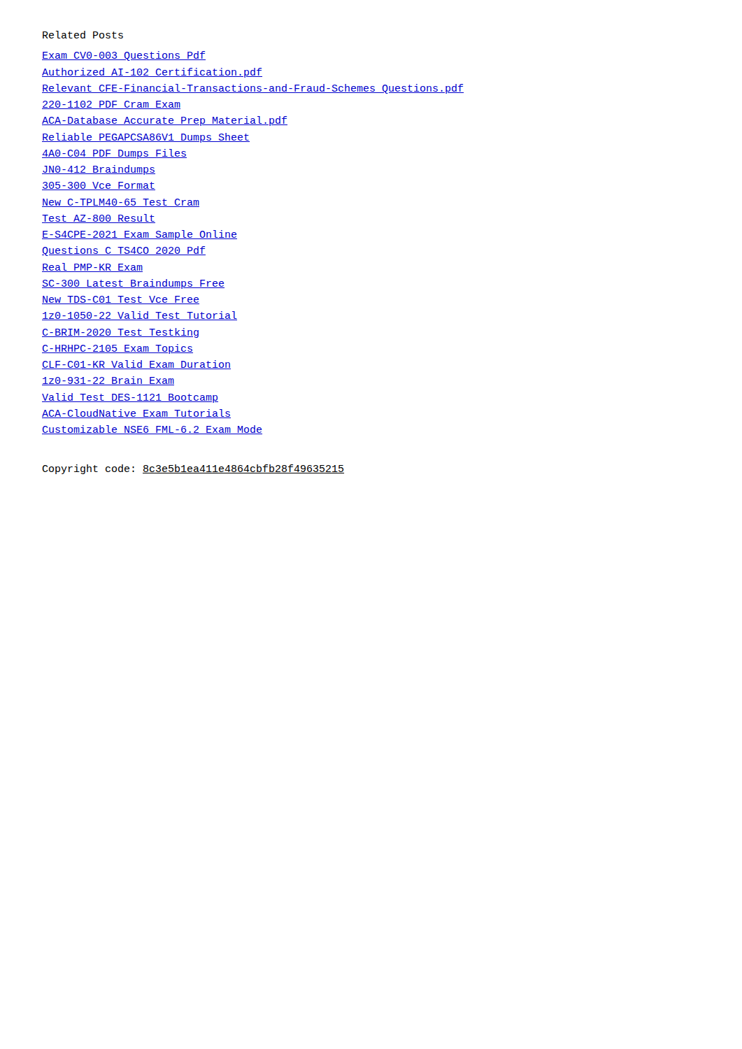Related Posts
Exam CV0-003 Questions Pdf
Authorized AI-102 Certification.pdf
Relevant CFE-Financial-Transactions-and-Fraud-Schemes Questions.pdf
220-1102 PDF Cram Exam
ACA-Database Accurate Prep Material.pdf
Reliable PEGAPCSA86V1 Dumps Sheet
4A0-C04 PDF Dumps Files
JN0-412 Braindumps
305-300 Vce Format
New C-TPLM40-65 Test Cram
Test AZ-800 Result
E-S4CPE-2021 Exam Sample Online
Questions C_TS4CO_2020 Pdf
Real PMP-KR Exam
SC-300 Latest Braindumps Free
New TDS-C01 Test Vce Free
1z0-1050-22 Valid Test Tutorial
C-BRIM-2020 Test Testking
C-HRHPC-2105 Exam Topics
CLF-C01-KR Valid Exam Duration
1z0-931-22 Brain Exam
Valid Test DES-1121 Bootcamp
ACA-CloudNative Exam Tutorials
Customizable NSE6_FML-6.2 Exam Mode
Copyright code: 8c3e5b1ea411e4864cbfb28f49635215